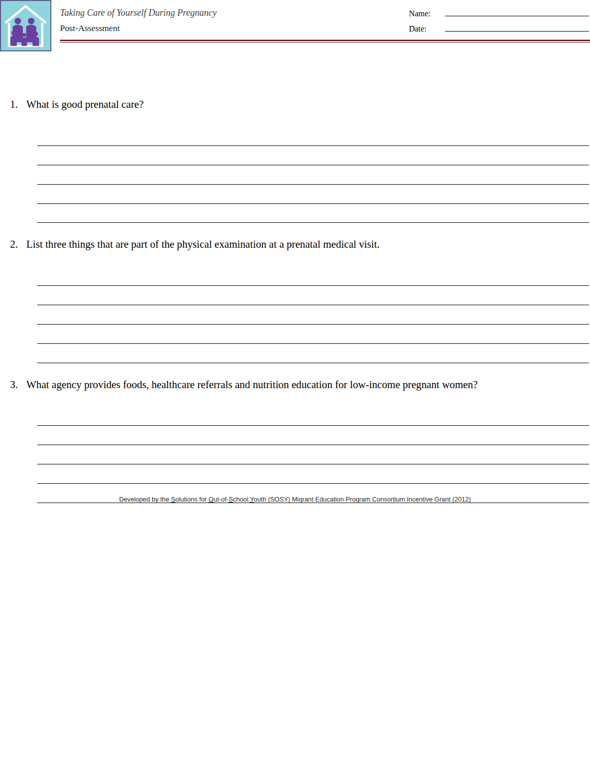Taking Care of Yourself During Pregnancy
Post-Assessment
Name:
Date:
What is good prenatal care?
List three things that are part of the physical examination at a prenatal medical visit.
What agency provides foods, healthcare referrals and nutrition education for low-income pregnant women?
Developed by the Solutions for Out-of-School Youth (SOSY) Migrant Education Program Consortium Incentive Grant (2012)